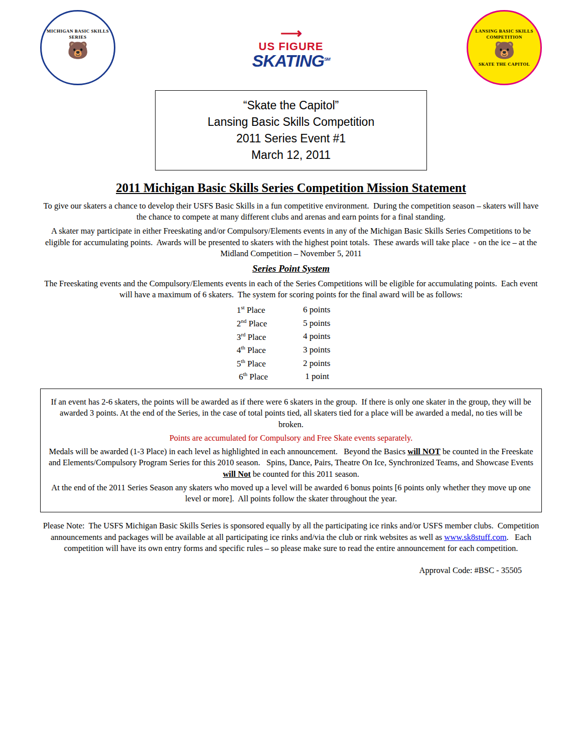Michigan Basic Skills Series
🐻
⟶
US FIGURE
SKATINGSM
Lansing Basic Skills Competition
🐻
Skate the Capitol
“Skate the Capitol”
Lansing Basic Skills Competition
2011 Series Event #1
March 12, 2011
2011 Michigan Basic Skills Series Competition Mission Statement
To give our skaters a chance to develop their USFS Basic Skills in a fun competitive environment. During the competition season – skaters will have the chance to compete at many different clubs and arenas and earn points for a final standing.
A skater may participate in either Freeskating and/or Compulsory/Elements events in any of the Michigan Basic Skills Series Competitions to be eligible for accumulating points. Awards will be presented to skaters with the highest point totals. These awards will take place - on the ice – at the Midland Competition – November 5, 2011
Series Point System
The Freeskating events and the Compulsory/Elements events in each of the Series Competitions will be eligible for accumulating points. Each event will have a maximum of 6 skaters. The system for scoring points for the final award will be as follows:
| 1 st Place | 6 points |
| 2 nd Place | 5 points |
| 3 rd Place | 4 points |
| 4 th Place | 3 points |
| 5 th Place | 2 points |
| 6 th Place | 1 point |
If an event has 2-6 skaters, the points will be awarded as if there were 6 skaters in the group. If there is only one skater in the group, they will be awarded 3 points. At the end of the Series, in the case of total points tied, all skaters tied for a place will be awarded a medal, no ties will be broken.
Points are accumulated for Compulsory and Free Skate events separately.
Medals will be awarded (1-3 Place) in each level as highlighted in each announcement. Beyond the Basics will NOT be counted in the Freeskate and Elements/Compulsory Program Series for this 2010 season. Spins, Dance, Pairs, Theatre On Ice, Synchronized Teams, and Showcase Events will Not be counted for this 2011 season.
At the end of the 2011 Series Season any skaters who moved up a level will be awarded 6 bonus points [6 points only whether they move up one level or more]. All points follow the skater throughout the year.
Please Note: The USFS Michigan Basic Skills Series is sponsored equally by all the participating ice rinks and/or USFS member clubs. Competition announcements and packages will be available at all participating ice rinks and/via the club or rink websites as well as www.sk8stuff.com. Each competition will have its own entry forms and specific rules – so please make sure to read the entire announcement for each competition.
Approval Code: #BSC - 35505